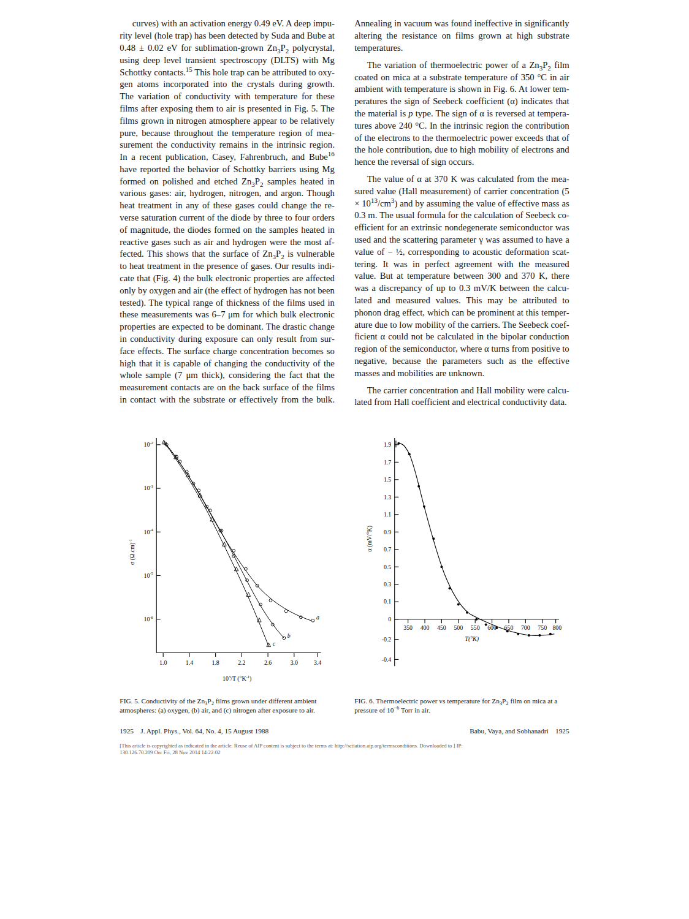curves) with an activation energy 0.49 eV. A deep impurity level (hole trap) has been detected by Suda and Bube at 0.48 ± 0.02 eV for sublimation-grown Zn3P2 polycrystal, using deep level transient spectroscopy (DLTS) with Mg Schottky contacts.15 This hole trap can be attributed to oxygen atoms incorporated into the crystals during growth. The variation of conductivity with temperature for these films after exposing them to air is presented in Fig. 5. The films grown in nitrogen atmosphere appear to be relatively pure, because throughout the temperature region of measurement the conductivity remains in the intrinsic region. In a recent publication, Casey, Fahrenbruch, and Bube16 have reported the behavior of Schottky barriers using Mg formed on polished and etched Zn3P2 samples heated in various gases: air, hydrogen, nitrogen, and argon. Though heat treatment in any of these gases could change the reverse saturation current of the diode by three to four orders of magnitude, the diodes formed on the samples heated in reactive gases such as air and hydrogen were the most affected. This shows that the surface of Zn3P2 is vulnerable to heat treatment in the presence of gases. Our results indicate that (Fig. 4) the bulk electronic properties are affected only by oxygen and air (the effect of hydrogen has not been tested). The typical range of thickness of the films used in these measurements was 6–7 μm for which bulk electronic properties are expected to be dominant. The drastic change in conductivity during exposure can only result from surface effects. The surface charge concentration becomes so high that it is capable of changing the conductivity of the whole sample (7 μm thick), considering the fact that the measurement contacts are on the back surface of the films in contact with the substrate or effectively from the bulk. Annealing in vacuum was found ineffective in significantly altering the resistance on films grown at high substrate temperatures.
The variation of thermoelectric power of a Zn3P2 film coated on mica at a substrate temperature of 350 °C in air ambient with temperature is shown in Fig. 6. At lower temperatures the sign of Seebeck coefficient (α) indicates that the material is p type. The sign of α is reversed at temperatures above 240 °C. In the intrinsic region the contribution of the electrons to the thermoelectric power exceeds that of the hole contribution, due to high mobility of electrons and hence the reversal of sign occurs.
The value of α at 370 K was calculated from the measured value (Hall measurement) of carrier concentration (5 × 1013/cm3) and by assuming the value of effective mass as 0.3 m. The usual formula for the calculation of Seebeck coefficient for an extrinsic nondegenerate semiconductor was used and the scattering parameter γ was assumed to have a value of − ½, corresponding to acoustic deformation scattering. It was in perfect agreement with the measured value. But at temperature between 300 and 370 K, there was a discrepancy of up to 0.3 mV/K between the calculated and measured values. This may be attributed to phonon drag effect, which can be prominent at this temperature due to low mobility of the carriers. The Seebeck coefficient α could not be calculated in the bipolar conduction region of the semiconductor, where α turns from positive to negative, because the parameters such as the effective masses and mobilities are unknown.
The carrier concentration and Hall mobility were calculated from Hall coefficient and electrical conductivity data.
10-2 10-3 10-4 10-5 10-6 σ (Ω.cm)-1 1.0 1.4 1.8 2.2 2.6 3.0 3.4 103/T (°K-1) a b c
FIG. 5. Conductivity of the Zn3P2 films grown under different ambient atmospheres: (a) oxygen, (b) air, and (c) nitrogen after exposure to air.
1.9 1.7 1.5 1.3 1.1 0.9 0.7 0.5 0.3 0.1 0 -0.2 -0.4 α (mV/°K) 350 400 450 500 550 600 650 700 750 800 T(°K)
FIG. 6. Thermoelectric power vs temperature for Zn3P2 film on mica at a pressure of 10−6 Torr in air.
1925 J. Appl. Phys., Vol. 64, No. 4, 15 August 1988
Babu, Vaya, and Sobhanadri 1925
[This article is copyrighted as indicated in the article. Reuse of AIP content is subject to the terms at: http://scitation.aip.org/termsconditions. Downloaded to ] IP:
130.126.70.209 On: Fri, 28 Nov 2014 14:22:02